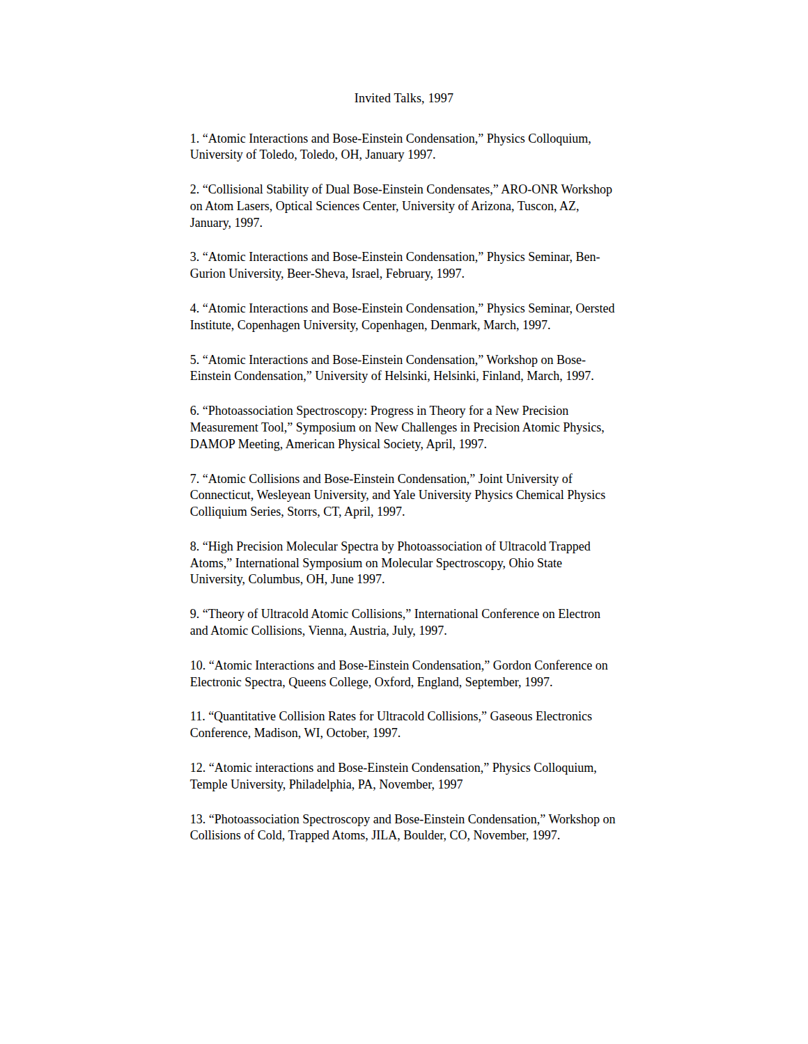Invited Talks, 1997
1. “Atomic Interactions and Bose-Einstein Condensation,” Physics Colloquium, University of Toledo, Toledo, OH, January 1997.
2. “Collisional Stability of Dual Bose-Einstein Condensates,” ARO-ONR Workshop on Atom Lasers, Optical Sciences Center, University of Arizona, Tuscon, AZ, January, 1997.
3. “Atomic Interactions and Bose-Einstein Condensation,” Physics Seminar, Ben-Gurion University, Beer-Sheva, Israel, February, 1997.
4. “Atomic Interactions and Bose-Einstein Condensation,” Physics Seminar, Oersted Institute, Copenhagen University, Copenhagen, Denmark, March, 1997.
5. “Atomic Interactions and Bose-Einstein Condensation,” Workshop on Bose-Einstein Condensation,” University of Helsinki, Helsinki, Finland, March, 1997.
6. “Photoassociation Spectroscopy: Progress in Theory for a New Precision Measurement Tool,” Symposium on New Challenges in Precision Atomic Physics, DAMOP Meeting, American Physical Society, April, 1997.
7. “Atomic Collisions and Bose-Einstein Condensation,” Joint University of Connecticut, Wesleyean University, and Yale University Physics Chemical Physics Colliquium Series, Storrs, CT, April, 1997.
8. “High Precision Molecular Spectra by Photoassociation of Ultracold Trapped Atoms,” International Symposium on Molecular Spectroscopy, Ohio State University, Columbus, OH, June 1997.
9. “Theory of Ultracold Atomic Collisions,” International Conference on Electron and Atomic Collisions, Vienna, Austria, July, 1997.
10. “Atomic Interactions and Bose-Einstein Condensation,” Gordon Conference on Electronic Spectra, Queens College, Oxford, England, September, 1997.
11. “Quantitative Collision Rates for Ultracold Collisions,” Gaseous Electronics Conference, Madison, WI, October, 1997.
12. “Atomic interactions and Bose-Einstein Condensation,” Physics Colloquium, Temple University, Philadelphia, PA, November, 1997
13. “Photoassociation Spectroscopy and Bose-Einstein Condensation,” Workshop on Collisions of Cold, Trapped Atoms, JILA, Boulder, CO, November, 1997.